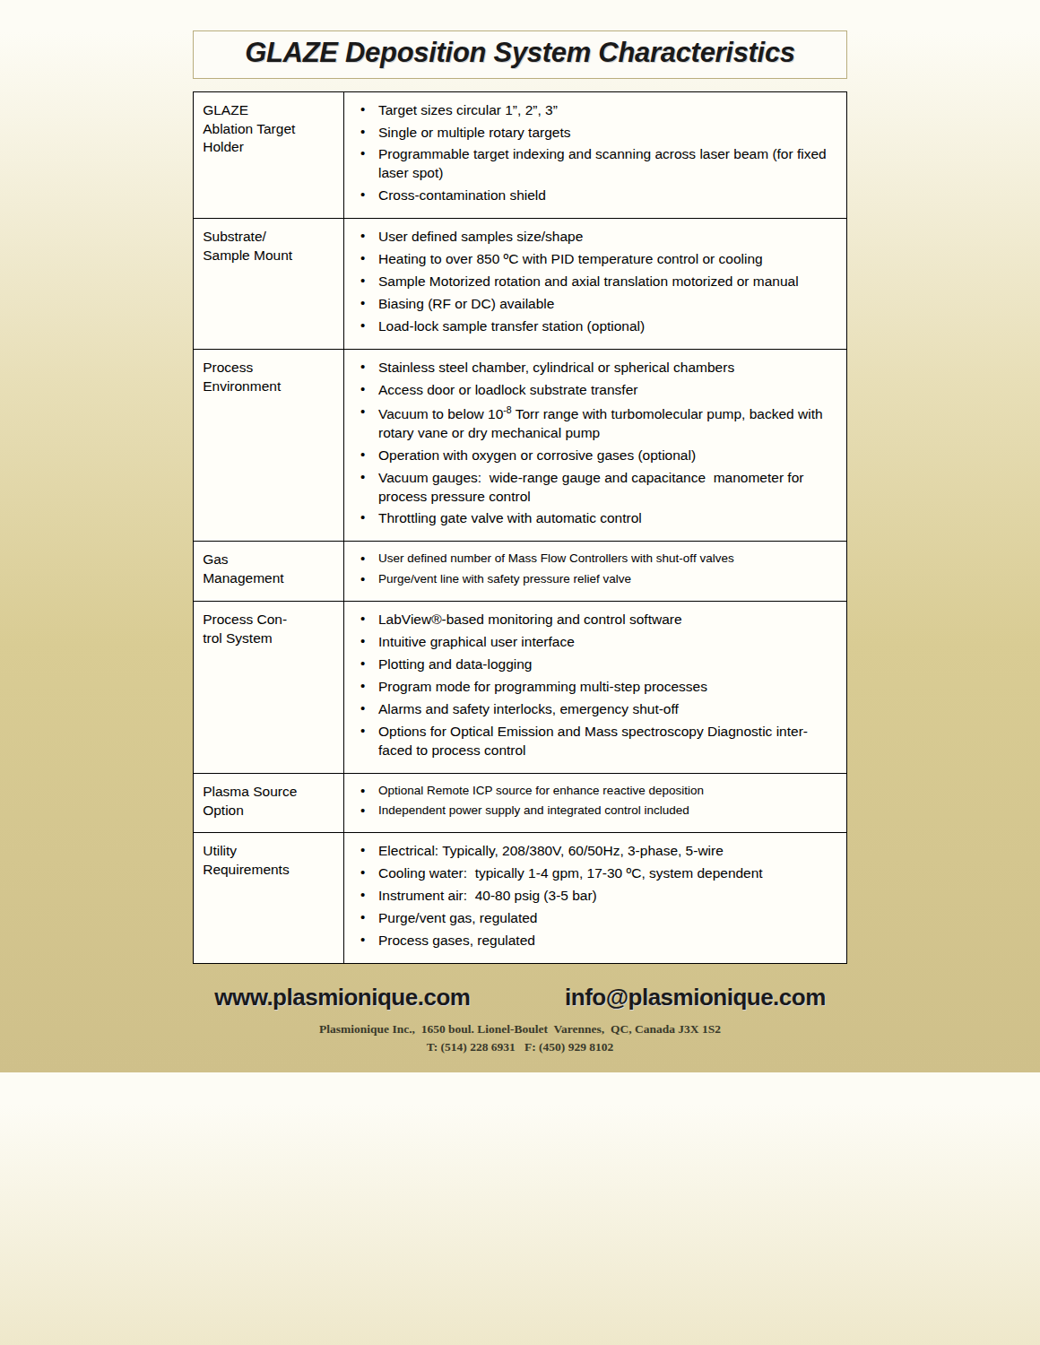GLAZE Deposition System Characteristics
| GLAZE Ablation Target Holder | Target sizes circular 1”, 2”, 3” Single or multiple rotary targets Programmable target indexing and scanning across laser beam (for fixed laser spot) Cross-contamination shield |
| Substrate/ Sample Mount | User defined samples size/shape Heating to over 850 ºC with PID temperature control or cooling Sample Motorized rotation and axial translation motorized or manual Biasing (RF or DC) available Load-lock sample transfer station (optional) |
| Process Environment | Stainless steel chamber, cylindrical or spherical chambers Access door or loadlock substrate transfer Vacuum to below 10 -8 Torr range with turbomolecular pump, backed with rotary vane or dry mechanical pump Operation with oxygen or corrosive gases (optional) Vacuum gauges: wide-range gauge and capacitance manometer for process pressure control Throttling gate valve with automatic control |
| Gas Management | User defined number of Mass Flow Controllers with shut-off valves Purge/vent line with safety pressure relief valve |
| Process Con- trol System | LabView®-based monitoring and control software Intuitive graphical user interface Plotting and data-logging Program mode for programming multi-step processes Alarms and safety interlocks, emergency shut-off Options for Optical Emission and Mass spectroscopy Diagnostic inter-faced to process control |
| Plasma Source Option | Optional Remote ICP source for enhance reactive deposition Independent power supply and integrated control included |
| Utility Requirements | Electrical: Typically, 208/380V, 60/50Hz, 3-phase, 5-wire Cooling water: typically 1-4 gpm, 17-30 ºC, system dependent Instrument air: 40-80 psig (3-5 bar) Purge/vent gas, regulated Process gases, regulated |
www.plasmionique.com info@plasmionique.com
Plasmionique Inc., 1650 boul. Lionel-Boulet Varennes, QC, Canada J3X 1S2
T: (514) 228 6931 F: (450) 929 8102